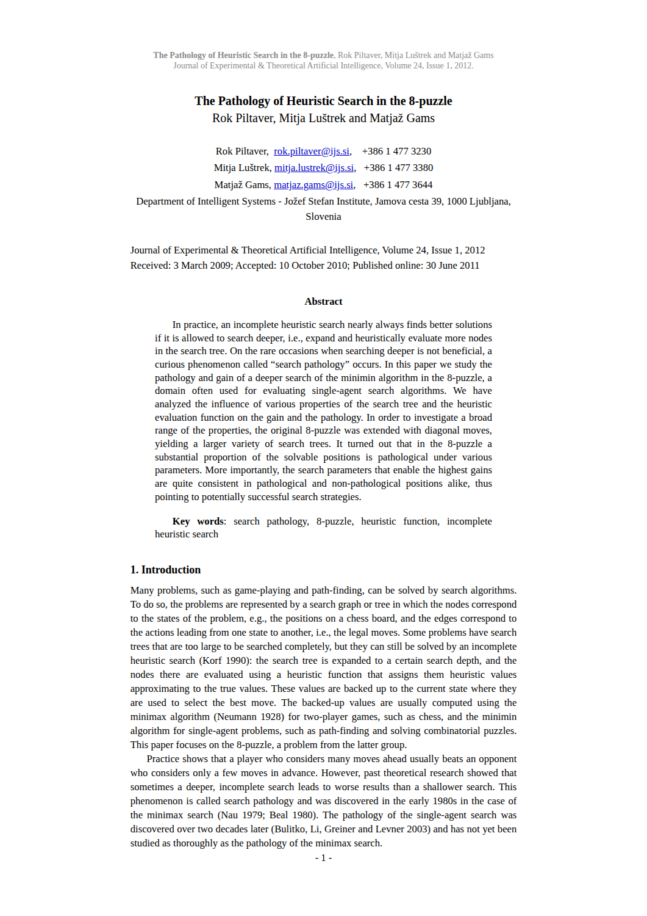The Pathology of Heuristic Search in the 8-puzzle, Rok Piltaver, Mitja Luštrek and Matjaž Gams
Journal of Experimental & Theoretical Artificial Intelligence, Volume 24, Issue 1, 2012.
The Pathology of Heuristic Search in the 8-puzzle
Rok Piltaver, Mitja Luštrek and Matjaž Gams
Rok Piltaver, rok.piltaver@ijs.si, +386 1 477 3230
Mitja Luštrek, mitja.lustrek@ijs.si, +386 1 477 3380
Matjaž Gams, matjaz.gams@ijs.si, +386 1 477 3644
Department of Intelligent Systems - Jožef Stefan Institute, Jamova cesta 39, 1000 Ljubljana, Slovenia
Journal of Experimental & Theoretical Artificial Intelligence, Volume 24, Issue 1, 2012
Received: 3 March 2009; Accepted: 10 October 2010; Published online: 30 June 2011
Abstract
In practice, an incomplete heuristic search nearly always finds better solutions if it is allowed to search deeper, i.e., expand and heuristically evaluate more nodes in the search tree. On the rare occasions when searching deeper is not beneficial, a curious phenomenon called “search pathology” occurs. In this paper we study the pathology and gain of a deeper search of the minimin algorithm in the 8-puzzle, a domain often used for evaluating single-agent search algorithms. We have analyzed the influence of various properties of the search tree and the heuristic evaluation function on the gain and the pathology. In order to investigate a broad range of the properties, the original 8-puzzle was extended with diagonal moves, yielding a larger variety of search trees. It turned out that in the 8-puzzle a substantial proportion of the solvable positions is pathological under various parameters. More importantly, the search parameters that enable the highest gains are quite consistent in pathological and non-pathological positions alike, thus pointing to potentially successful search strategies.
Key words: search pathology, 8-puzzle, heuristic function, incomplete heuristic search
1. Introduction
Many problems, such as game-playing and path-finding, can be solved by search algorithms. To do so, the problems are represented by a search graph or tree in which the nodes correspond to the states of the problem, e.g., the positions on a chess board, and the edges correspond to the actions leading from one state to another, i.e., the legal moves. Some problems have search trees that are too large to be searched completely, but they can still be solved by an incomplete heuristic search (Korf 1990): the search tree is expanded to a certain search depth, and the nodes there are evaluated using a heuristic function that assigns them heuristic values approximating to the true values. These values are backed up to the current state where they are used to select the best move. The backed-up values are usually computed using the minimax algorithm (Neumann 1928) for two-player games, such as chess, and the minimin algorithm for single-agent problems, such as path-finding and solving combinatorial puzzles. This paper focuses on the 8-puzzle, a problem from the latter group.
Practice shows that a player who considers many moves ahead usually beats an opponent who considers only a few moves in advance. However, past theoretical research showed that sometimes a deeper, incomplete search leads to worse results than a shallower search. This phenomenon is called search pathology and was discovered in the early 1980s in the case of the minimax search (Nau 1979; Beal 1980). The pathology of the single-agent search was discovered over two decades later (Bulitko, Li, Greiner and Levner 2003) and has not yet been studied as thoroughly as the pathology of the minimax search.
- 1 -